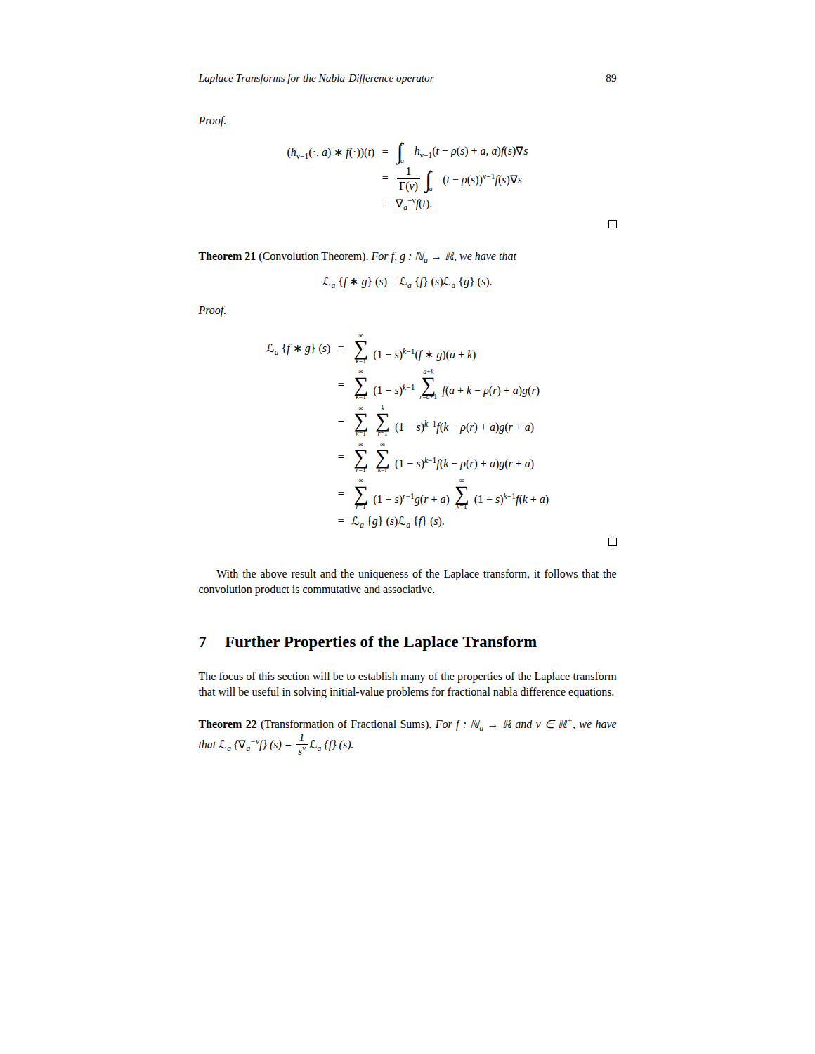Laplace Transforms for the Nabla-Difference operator 89
Proof.
| ( h ν−1 (·, a ) ∗ f (·))( t ) | = | ∫ t a h ν−1 ( t − ρ ( s ) + a , a ) f ( s ) ∇ s |
| | = | 1 Γ( ν ) ∫ t a ( t − ρ ( s )) ν−1 f ( s ) ∇ s |
| | = | ∇ a −ν f ( t ). |
Theorem 21 (Convolution Theorem). For f, g : ℕa → ℝ, we have that
ℒa {f ∗ g} (s) = ℒa {f} (s)ℒa {g} (s).
Proof.
| ℒ a { f ∗ g } ( s ) | = | ∞ ∑ k =1 (1 − s ) k −1 ( f ∗ g )( a + k ) |
| | = | ∞ ∑ k =1 (1 − s ) k −1 a + k ∑ r = a +1 f ( a + k − ρ ( r ) + a ) g ( r ) |
| | = | ∞ ∑ k =1 k ∑ r =1 (1 − s ) k −1 f ( k − ρ ( r ) + a ) g ( r + a ) |
| | = | ∞ ∑ r =1 ∞ ∑ k = r (1 − s ) k −1 f ( k − ρ ( r ) + a ) g ( r + a ) |
| | = | ∞ ∑ r =1 (1 − s ) r −1 g ( r + a ) ∞ ∑ k =1 (1 − s ) k −1 f ( k + a ) |
| | = | ℒ a { g } ( s ) ℒ a { f } ( s ). |
With the above result and the uniqueness of the Laplace transform, it follows that the convolution product is commutative and associative.
7 Further Properties of the Laplace Transform
The focus of this section will be to establish many of the properties of the Laplace transform that will be useful in solving initial-value problems for fractional nabla difference equations.
Theorem 22 (Transformation of Fractional Sums). For f : ℕa → ℝ and ν ∈ ℝ+, we have that ℒa {∇a−νf} (s) = 1 sν ℒa {f} (s).